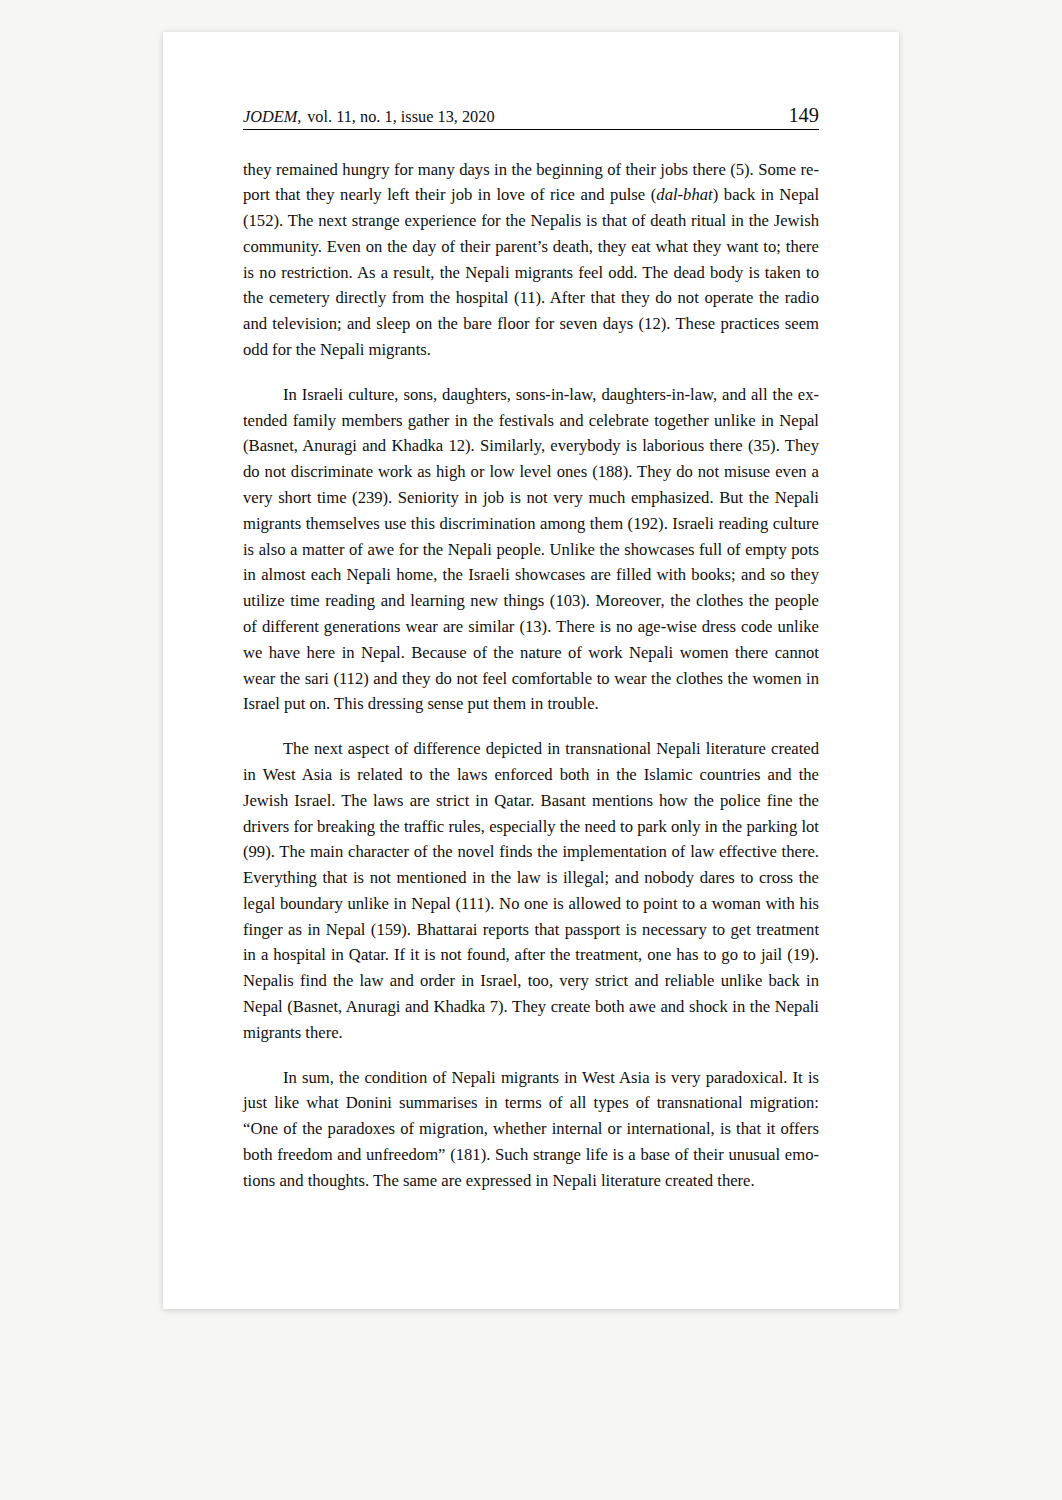JODEM, vol. 11, no. 1, issue 13, 2020 149
they remained hungry for many days in the beginning of their jobs there (5). Some report that they nearly left their job in love of rice and pulse (dal-bhat) back in Nepal (152). The next strange experience for the Nepalis is that of death ritual in the Jewish community. Even on the day of their parent’s death, they eat what they want to; there is no restriction. As a result, the Nepali migrants feel odd. The dead body is taken to the cemetery directly from the hospital (11). After that they do not operate the radio and television; and sleep on the bare floor for seven days (12). These practices seem odd for the Nepali migrants.
In Israeli culture, sons, daughters, sons-in-law, daughters-in-law, and all the extended family members gather in the festivals and celebrate together unlike in Nepal (Basnet, Anuragi and Khadka 12). Similarly, everybody is laborious there (35). They do not discriminate work as high or low level ones (188). They do not misuse even a very short time (239). Seniority in job is not very much emphasized. But the Nepali migrants themselves use this discrimination among them (192). Israeli reading culture is also a matter of awe for the Nepali people. Unlike the showcases full of empty pots in almost each Nepali home, the Israeli showcases are filled with books; and so they utilize time reading and learning new things (103). Moreover, the clothes the people of different generations wear are similar (13). There is no age-wise dress code unlike we have here in Nepal. Because of the nature of work Nepali women there cannot wear the sari (112) and they do not feel comfortable to wear the clothes the women in Israel put on. This dressing sense put them in trouble.
The next aspect of difference depicted in transnational Nepali literature created in West Asia is related to the laws enforced both in the Islamic countries and the Jewish Israel. The laws are strict in Qatar. Basant mentions how the police fine the drivers for breaking the traffic rules, especially the need to park only in the parking lot (99). The main character of the novel finds the implementation of law effective there. Everything that is not mentioned in the law is illegal; and nobody dares to cross the legal boundary unlike in Nepal (111). No one is allowed to point to a woman with his finger as in Nepal (159). Bhattarai reports that passport is necessary to get treatment in a hospital in Qatar. If it is not found, after the treatment, one has to go to jail (19). Nepalis find the law and order in Israel, too, very strict and reliable unlike back in Nepal (Basnet, Anuragi and Khadka 7). They create both awe and shock in the Nepali migrants there.
In sum, the condition of Nepali migrants in West Asia is very paradoxical. It is just like what Donini summarises in terms of all types of transnational migration: “One of the paradoxes of migration, whether internal or international, is that it offers both freedom and unfreedom” (181). Such strange life is a base of their unusual emotions and thoughts. The same are expressed in Nepali literature created there.